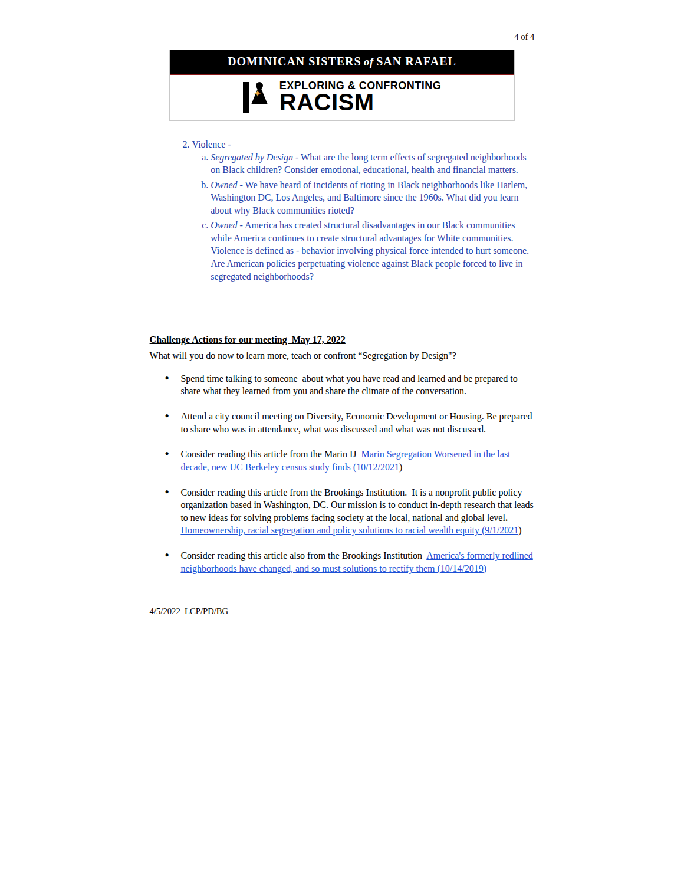4 of 4
DOMINICAN SISTERS of SAN RAFAEL
✦
EXPLORING & CONFRONTING
RACISM
Violence -
Segregated by Design - What are the long term effects of segregated neighborhoods on Black children? Consider emotional, educational, health and financial matters.
Owned - We have heard of incidents of rioting in Black neighborhoods like Harlem, Washington DC, Los Angeles, and Baltimore since the 1960s. What did you learn about why Black communities rioted?
Owned - America has created structural disadvantages in our Black communities while America continues to create structural advantages for White communities. Violence is defined as - behavior involving physical force intended to hurt someone. Are American policies perpetuating violence against Black people forced to live in segregated neighborhoods?
Challenge Actions for our meeting May 17, 2022
What will you do now to learn more, teach or confront “Segregation by Design"?
Spend time talking to someone about what you have read and learned and be prepared to share what they learned from you and share the climate of the conversation.
Attend a city council meeting on Diversity, Economic Development or Housing. Be prepared to share who was in attendance, what was discussed and what was not discussed.
Consider reading this article from the Marin IJ Marin Segregation Worsened in the last decade, new UC Berkeley census study finds (10/12/2021)
Consider reading this article from the Brookings Institution. It is a nonprofit public policy organization based in Washington, DC. Our mission is to conduct in-depth research that leads to new ideas for solving problems facing society at the local, national and global level. Homeownership, racial segregation and policy solutions to racial wealth equity (9/1/2021)
Consider reading this article also from the Brookings Institution America's formerly redlined neighborhoods have changed, and so must solutions to rectify them (10/14/2019)
4/5/2022 LCP/PD/BG